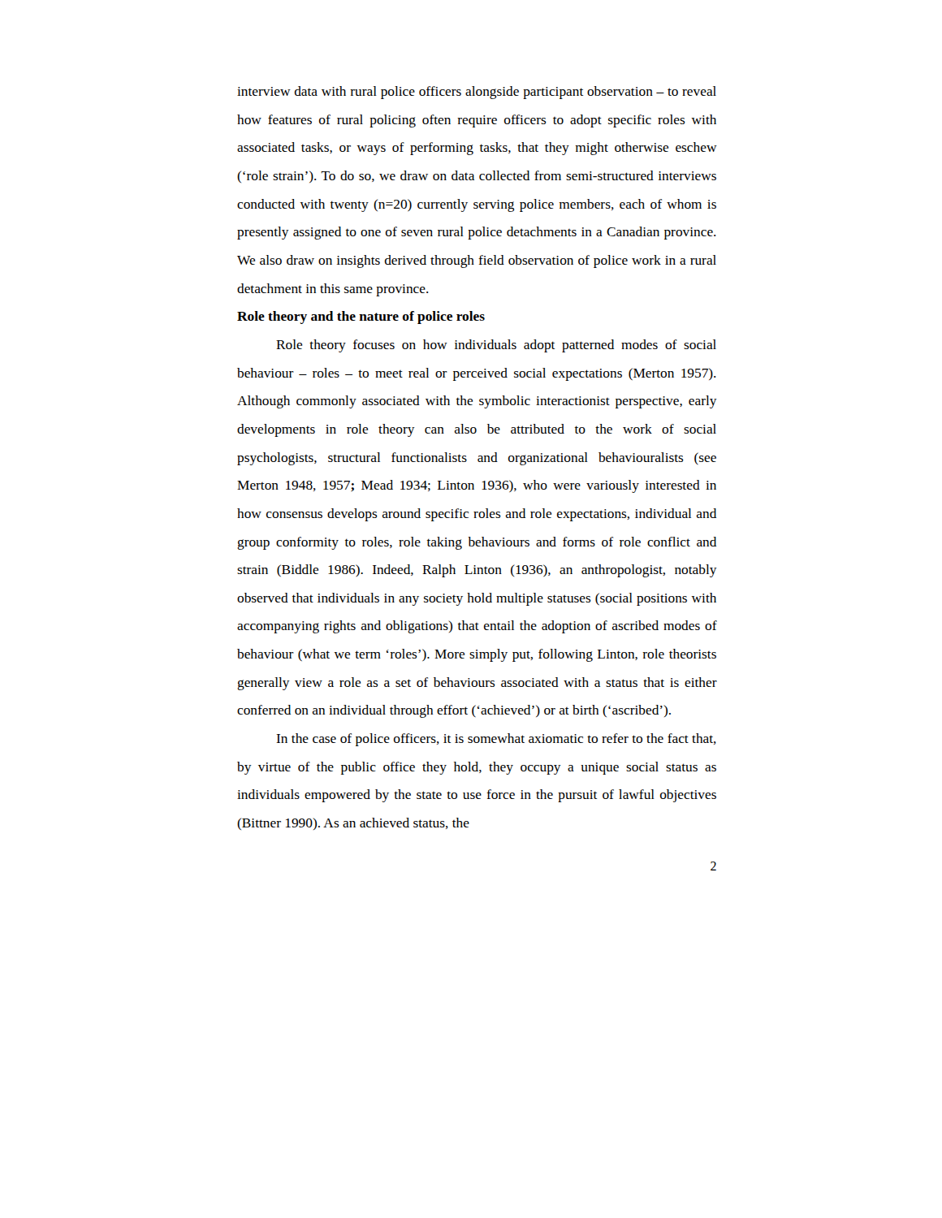interview data with rural police officers alongside participant observation – to reveal how features of rural policing often require officers to adopt specific roles with associated tasks, or ways of performing tasks, that they might otherwise eschew (‘role strain’). To do so, we draw on data collected from semi-structured interviews conducted with twenty (n=20) currently serving police members, each of whom is presently assigned to one of seven rural police detachments in a Canadian province. We also draw on insights derived through field observation of police work in a rural detachment in this same province.
Role theory and the nature of police roles
Role theory focuses on how individuals adopt patterned modes of social behaviour – roles – to meet real or perceived social expectations (Merton 1957). Although commonly associated with the symbolic interactionist perspective, early developments in role theory can also be attributed to the work of social psychologists, structural functionalists and organizational behaviouralists (see Merton 1948, 1957; Mead 1934; Linton 1936), who were variously interested in how consensus develops around specific roles and role expectations, individual and group conformity to roles, role taking behaviours and forms of role conflict and strain (Biddle 1986). Indeed, Ralph Linton (1936), an anthropologist, notably observed that individuals in any society hold multiple statuses (social positions with accompanying rights and obligations) that entail the adoption of ascribed modes of behaviour (what we term ‘roles’). More simply put, following Linton, role theorists generally view a role as a set of behaviours associated with a status that is either conferred on an individual through effort (‘achieved’) or at birth (‘ascribed’).
In the case of police officers, it is somewhat axiomatic to refer to the fact that, by virtue of the public office they hold, they occupy a unique social status as individuals empowered by the state to use force in the pursuit of lawful objectives (Bittner 1990). As an achieved status, the
2